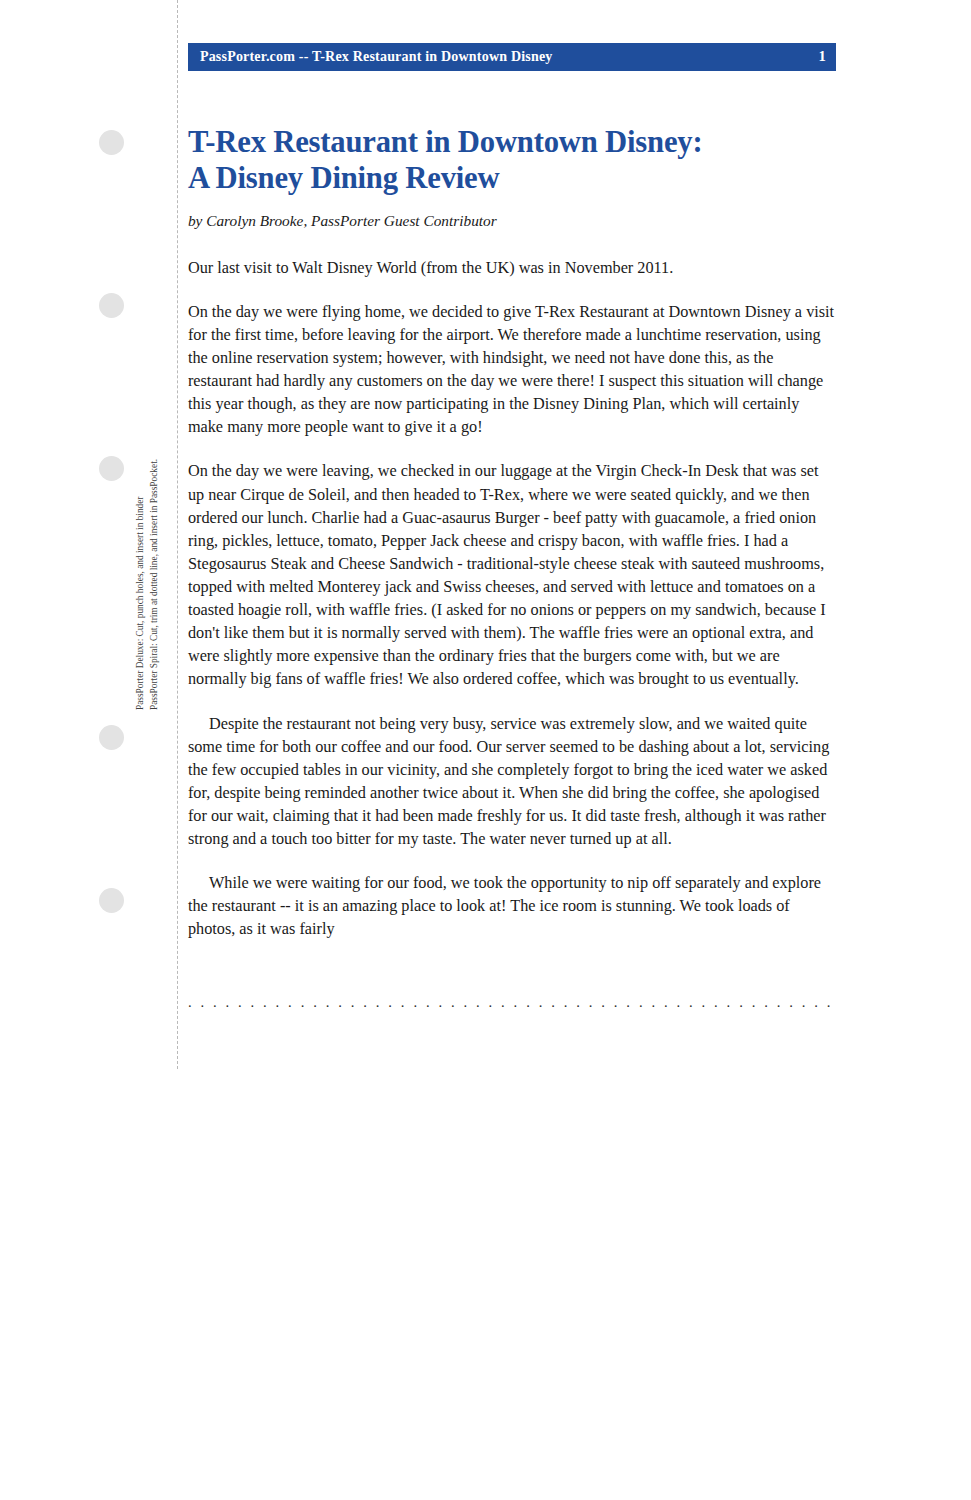PassPorter Deluxe: Cut, punch holes, and insert in binder
PassPorter Spiral: Cut, trim at dotted line, and insert in PassPocket.
PassPorter.com -- T-Rex Restaurant in Downtown Disney 1
T-Rex Restaurant in Downtown Disney:
A Disney Dining Review
by Carolyn Brooke, PassPorter Guest Contributor
Our last visit to Walt Disney World (from the UK) was in November 2011.
On the day we were flying home, we decided to give T-Rex Restaurant at Downtown Disney a visit for the first time, before leaving for the airport. We therefore made a lunchtime reservation, using the online reservation system; however, with hindsight, we need not have done this, as the restaurant had hardly any customers on the day we were there! I suspect this situation will change this year though, as they are now participating in the Disney Dining Plan, which will certainly make many more people want to give it a go!
On the day we were leaving, we checked in our luggage at the Virgin Check-In Desk that was set up near Cirque de Soleil, and then headed to T-Rex, where we were seated quickly, and we then ordered our lunch. Charlie had a Guac-asaurus Burger - beef patty with guacamole, a fried onion ring, pickles, lettuce, tomato, Pepper Jack cheese and crispy bacon, with waffle fries. I had a Stegosaurus Steak and Cheese Sandwich - traditional-style cheese steak with sauteed mushrooms, topped with melted Monterey jack and Swiss cheeses, and served with lettuce and tomatoes on a toasted hoagie roll, with waffle fries. (I asked for no onions or peppers on my sandwich, because I don't like them but it is normally served with them). The waffle fries were an optional extra, and were slightly more expensive than the ordinary fries that the burgers come with, but we are normally big fans of waffle fries! We also ordered coffee, which was brought to us eventually.
Despite the restaurant not being very busy, service was extremely slow, and we waited quite some time for both our coffee and our food. Our server seemed to be dashing about a lot, servicing the few occupied tables in our vicinity, and she completely forgot to bring the iced water we asked for, despite being reminded another twice about it. When she did bring the coffee, she apologised for our wait, claiming that it had been made freshly for us. It did taste fresh, although it was rather strong and a touch too bitter for my taste. The water never turned up at all.
While we were waiting for our food, we took the opportunity to nip off separately and explore the restaurant -- it is an amazing place to look at! The ice room is stunning. We took loads of photos, as it was fairly
. . . . . . . . . . . . . . . . . . . . . . . . . . . . . . . . . . . . . . . . . . . . . . . . . . . . . . . . . . . . . .